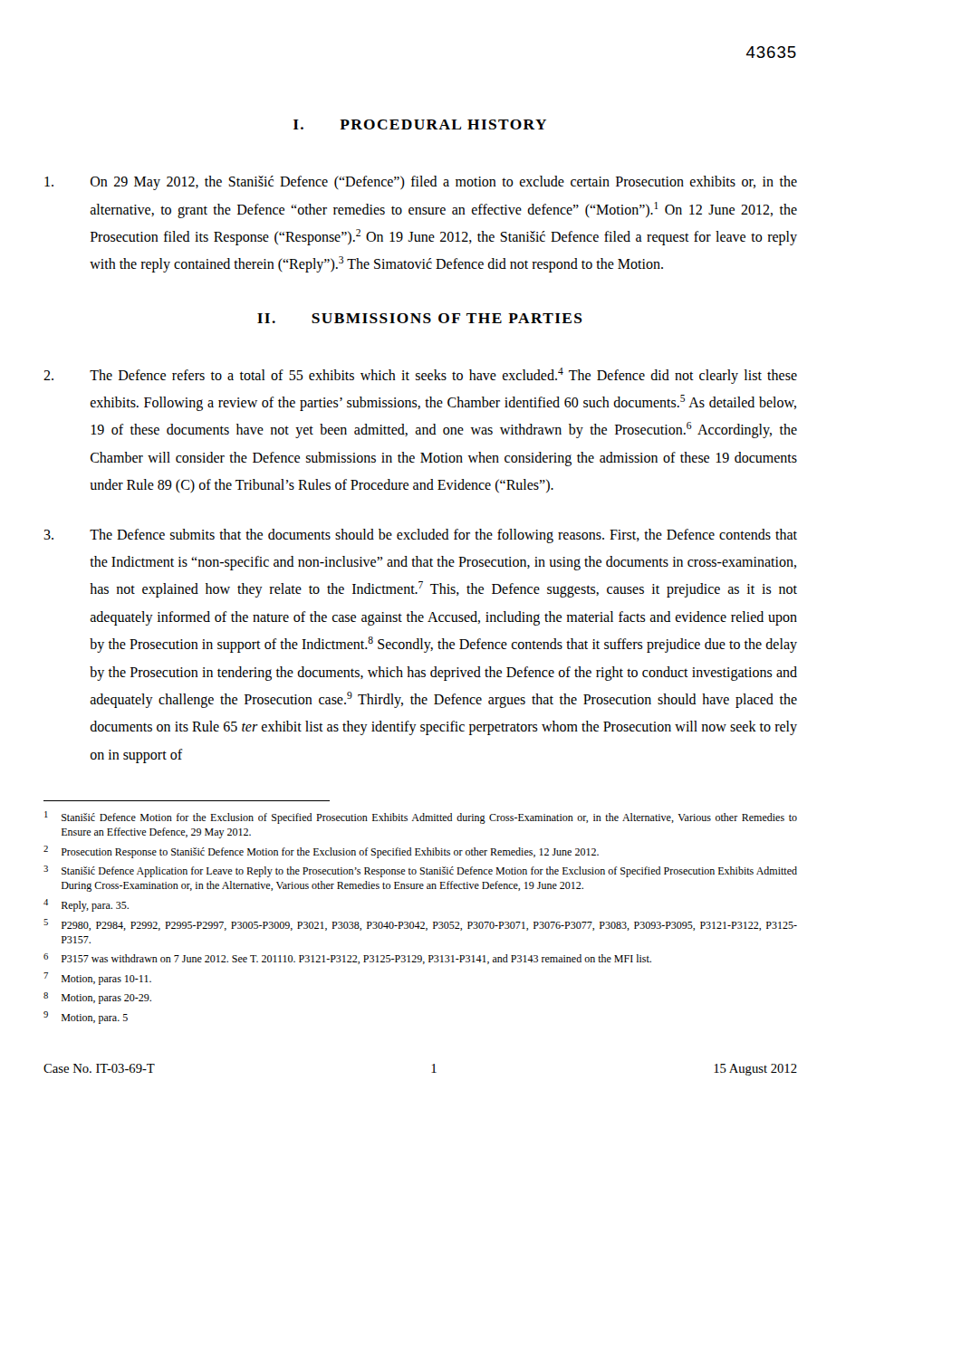43635
I. PROCEDURAL HISTORY
1.
On 29 May 2012, the Stanišić Defence (“Defence”) filed a motion to exclude certain Prosecution exhibits or, in the alternative, to grant the Defence “other remedies to ensure an effective defence” (“Motion”).1 On 12 June 2012, the Prosecution filed its Response (“Response”).2 On 19 June 2012, the Stanišić Defence filed a request for leave to reply with the reply contained therein (“Reply”).3 The Simatović Defence did not respond to the Motion.
II. SUBMISSIONS OF THE PARTIES
2.
The Defence refers to a total of 55 exhibits which it seeks to have excluded.4 The Defence did not clearly list these exhibits. Following a review of the parties’ submissions, the Chamber identified 60 such documents.5 As detailed below, 19 of these documents have not yet been admitted, and one was withdrawn by the Prosecution.6 Accordingly, the Chamber will consider the Defence submissions in the Motion when considering the admission of these 19 documents under Rule 89 (C) of the Tribunal’s Rules of Procedure and Evidence (“Rules”).
3.
The Defence submits that the documents should be excluded for the following reasons. First, the Defence contends that the Indictment is “non-specific and non-inclusive” and that the Prosecution, in using the documents in cross-examination, has not explained how they relate to the Indictment.7 This, the Defence suggests, causes it prejudice as it is not adequately informed of the nature of the case against the Accused, including the material facts and evidence relied upon by the Prosecution in support of the Indictment.8 Secondly, the Defence contends that it suffers prejudice due to the delay by the Prosecution in tendering the documents, which has deprived the Defence of the right to conduct investigations and adequately challenge the Prosecution case.9 Thirdly, the Defence argues that the Prosecution should have placed the documents on its Rule 65 ter exhibit list as they identify specific perpetrators whom the Prosecution will now seek to rely on in support of
1 Stanišić Defence Motion for the Exclusion of Specified Prosecution Exhibits Admitted during Cross-Examination or, in the Alternative, Various other Remedies to Ensure an Effective Defence, 29 May 2012.
2 Prosecution Response to Stanišić Defence Motion for the Exclusion of Specified Exhibits or other Remedies, 12 June 2012.
3 Stanišić Defence Application for Leave to Reply to the Prosecution’s Response to Stanišić Defence Motion for the Exclusion of Specified Prosecution Exhibits Admitted During Cross-Examination or, in the Alternative, Various other Remedies to Ensure an Effective Defence, 19 June 2012.
4 Reply, para. 35.
5 P2980, P2984, P2992, P2995-P2997, P3005-P3009, P3021, P3038, P3040-P3042, P3052, P3070-P3071, P3076-P3077, P3083, P3093-P3095, P3121-P3122, P3125-P3157.
6 P3157 was withdrawn on 7 June 2012. See T. 201110. P3121-P3122, P3125-P3129, P3131-P3141, and P3143 remained on the MFI list.
7 Motion, paras 10-11.
8 Motion, paras 20-29.
9 Motion, para. 5
Case No. IT-03-69-T
1
15 August 2012